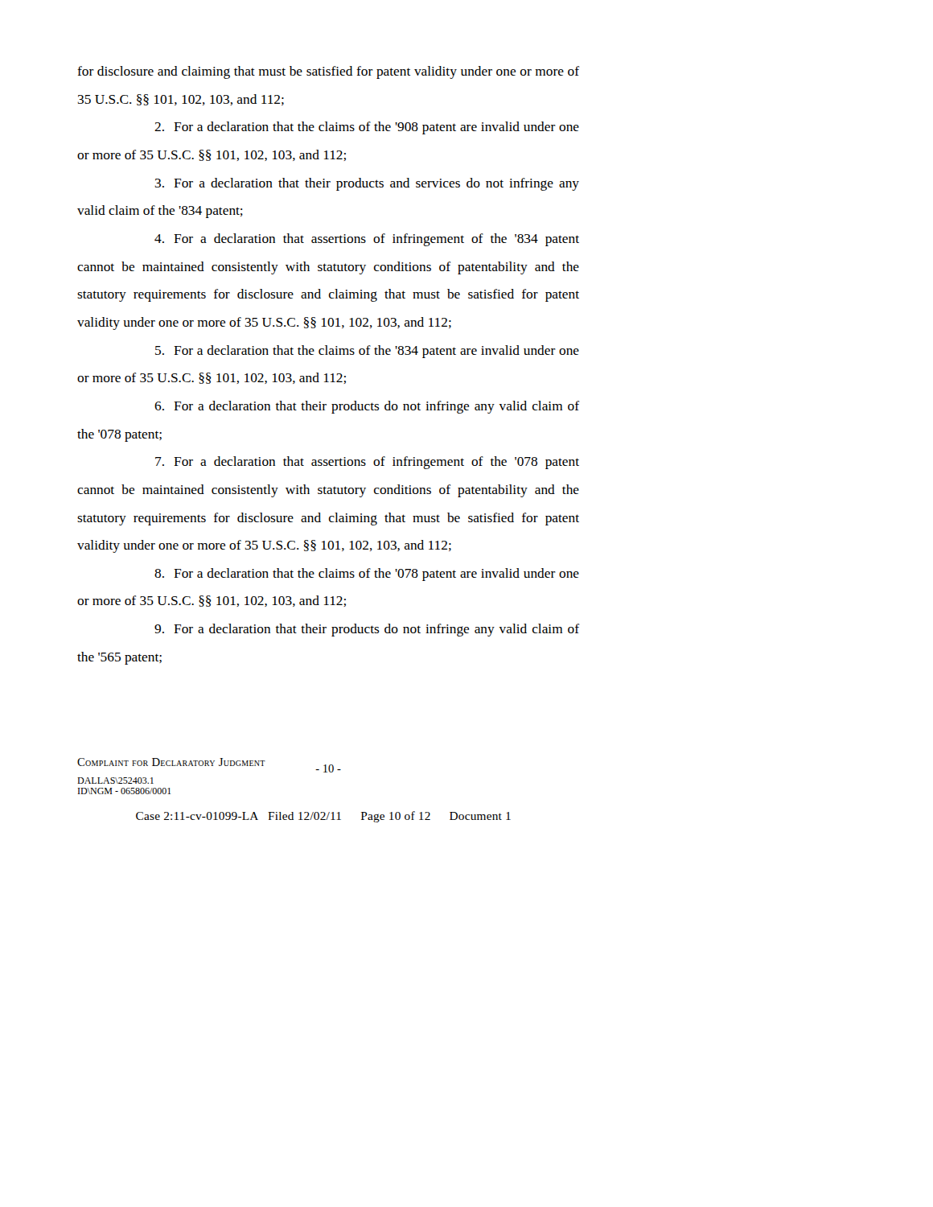for disclosure and claiming that must be satisfied for patent validity under one or more of 35 U.S.C. §§ 101, 102, 103, and 112;
2. For a declaration that the claims of the '908 patent are invalid under one or more of 35 U.S.C. §§ 101, 102, 103, and 112;
3. For a declaration that their products and services do not infringe any valid claim of the '834 patent;
4. For a declaration that assertions of infringement of the '834 patent cannot be maintained consistently with statutory conditions of patentability and the statutory requirements for disclosure and claiming that must be satisfied for patent validity under one or more of 35 U.S.C. §§ 101, 102, 103, and 112;
5. For a declaration that the claims of the '834 patent are invalid under one or more of 35 U.S.C. §§ 101, 102, 103, and 112;
6. For a declaration that their products do not infringe any valid claim of the '078 patent;
7. For a declaration that assertions of infringement of the '078 patent cannot be maintained consistently with statutory conditions of patentability and the statutory requirements for disclosure and claiming that must be satisfied for patent validity under one or more of 35 U.S.C. §§ 101, 102, 103, and 112;
8. For a declaration that the claims of the '078 patent are invalid under one or more of 35 U.S.C. §§ 101, 102, 103, and 112;
9. For a declaration that their products do not infringe any valid claim of the '565 patent;
Complaint for Declaratory Judgment
- 10 -
DALLAS\252403.1
ID\NGM - 065806/0001
Case 2:11-cv-01099-LAFiled 12/02/11 Page 10 of 12 Document 1